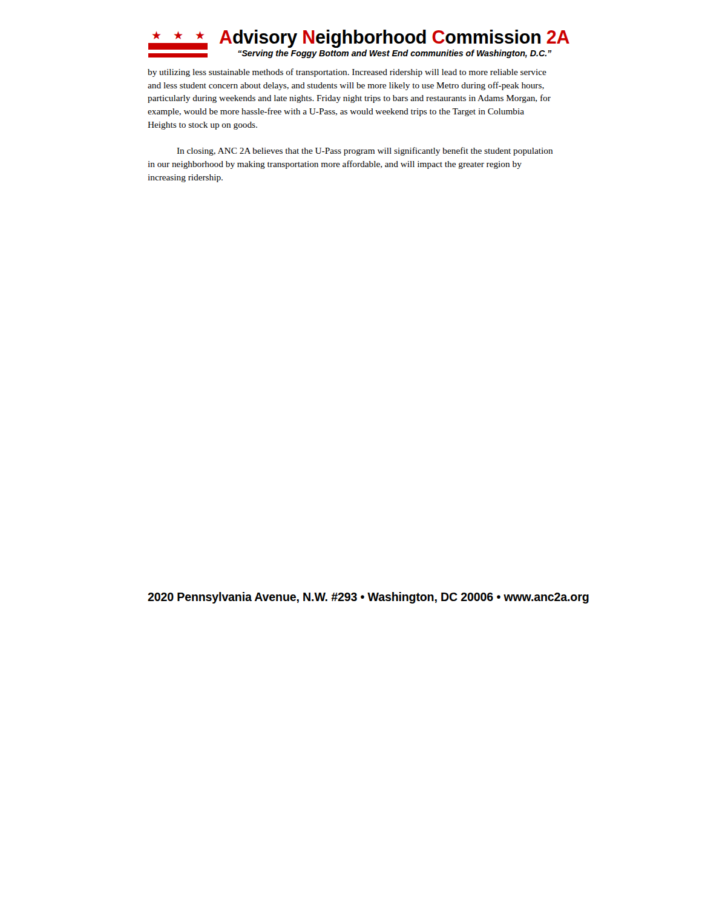★★★
Advisory Neighborhood Commission 2A
“Serving the Foggy Bottom and West End communities of Washington, D.C.”
by utilizing less sustainable methods of transportation. Increased ridership will lead to more reliable service and less student concern about delays, and students will be more likely to use Metro during off-peak hours, particularly during weekends and late nights. Friday night trips to bars and restaurants in Adams Morgan, for example, would be more hassle-free with a U-Pass, as would weekend trips to the Target in Columbia Heights to stock up on goods.
In closing, ANC 2A believes that the U-Pass program will significantly benefit the student population in our neighborhood by making transportation more affordable, and will impact the greater region by increasing ridership.
2020 Pennsylvania Avenue, N.W. #293 • Washington, DC 20006 • www.anc2a.org